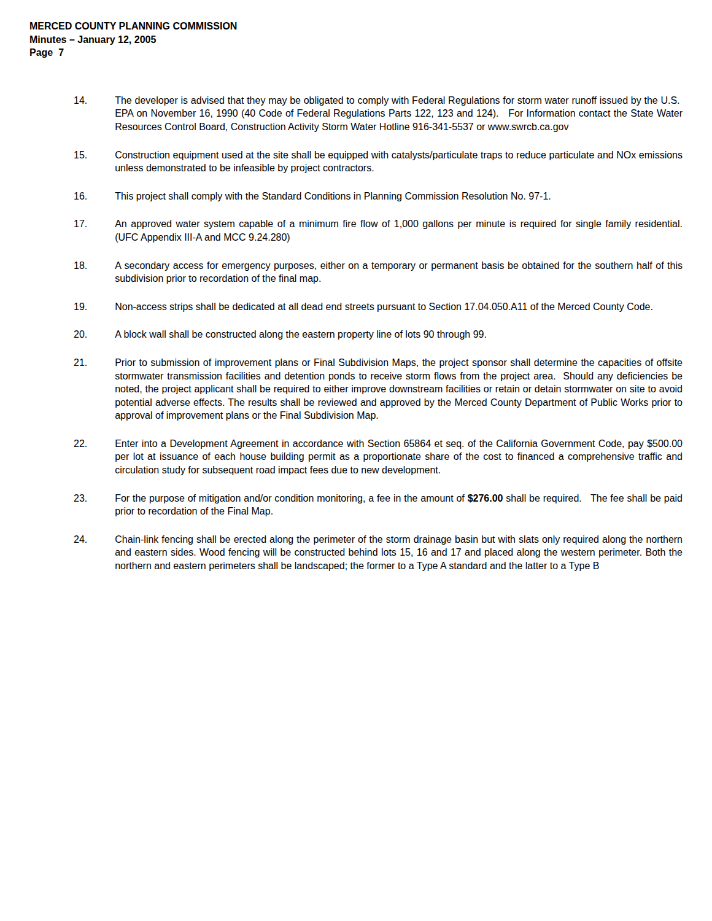MERCED COUNTY PLANNING COMMISSION
Minutes – January 12, 2005
Page 7
The developer is advised that they may be obligated to comply with Federal Regulations for storm water runoff issued by the U.S. EPA on November 16, 1990 (40 Code of Federal Regulations Parts 122, 123 and 124). For Information contact the State Water Resources Control Board, Construction Activity Storm Water Hotline 916-341-5537 or www.swrcb.ca.gov
Construction equipment used at the site shall be equipped with catalysts/particulate traps to reduce particulate and NOx emissions unless demonstrated to be infeasible by project contractors.
This project shall comply with the Standard Conditions in Planning Commission Resolution No. 97-1.
An approved water system capable of a minimum fire flow of 1,000 gallons per minute is required for single family residential. (UFC Appendix III-A and MCC 9.24.280)
A secondary access for emergency purposes, either on a temporary or permanent basis be obtained for the southern half of this subdivision prior to recordation of the final map.
Non-access strips shall be dedicated at all dead end streets pursuant to Section 17.04.050.A11 of the Merced County Code.
A block wall shall be constructed along the eastern property line of lots 90 through 99.
Prior to submission of improvement plans or Final Subdivision Maps, the project sponsor shall determine the capacities of offsite stormwater transmission facilities and detention ponds to receive storm flows from the project area. Should any deficiencies be noted, the project applicant shall be required to either improve downstream facilities or retain or detain stormwater on site to avoid potential adverse effects. The results shall be reviewed and approved by the Merced County Department of Public Works prior to approval of improvement plans or the Final Subdivision Map.
Enter into a Development Agreement in accordance with Section 65864 et seq. of the California Government Code, pay $500.00 per lot at issuance of each house building permit as a proportionate share of the cost to financed a comprehensive traffic and circulation study for subsequent road impact fees due to new development.
For the purpose of mitigation and/or condition monitoring, a fee in the amount of $276.00 shall be required. The fee shall be paid prior to recordation of the Final Map.
Chain-link fencing shall be erected along the perimeter of the storm drainage basin but with slats only required along the northern and eastern sides. Wood fencing will be constructed behind lots 15, 16 and 17 and placed along the western perimeter. Both the northern and eastern perimeters shall be landscaped; the former to a Type A standard and the latter to a Type B